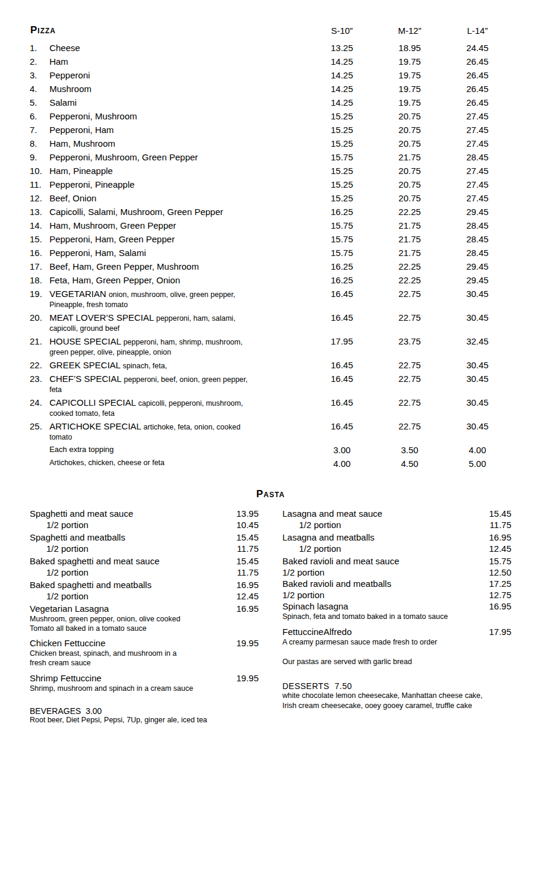| Pizza | S-10” | M-12” | L-14” |
| --- | --- | --- | --- |
| 1. | Cheese | 13.25 | 18.95 | 24.45 |
| 2. | Ham | 14.25 | 19.75 | 26.45 |
| 3. | Pepperoni | 14.25 | 19.75 | 26.45 |
| 4. | Mushroom | 14.25 | 19.75 | 26.45 |
| 5. | Salami | 14.25 | 19.75 | 26.45 |
| 6. | Pepperoni, Mushroom | 15.25 | 20.75 | 27.45 |
| 7. | Pepperoni, Ham | 15.25 | 20.75 | 27.45 |
| 8. | Ham, Mushroom | 15.25 | 20.75 | 27.45 |
| 9. | Pepperoni, Mushroom, Green Pepper | 15.75 | 21.75 | 28.45 |
| 10. | Ham, Pineapple | 15.25 | 20.75 | 27.45 |
| 11. | Pepperoni, Pineapple | 15.25 | 20.75 | 27.45 |
| 12. | Beef, Onion | 15.25 | 20.75 | 27.45 |
| 13. | Capicolli, Salami, Mushroom, Green Pepper | 16.25 | 22.25 | 29.45 |
| 14. | Ham, Mushroom, Green Pepper | 15.75 | 21.75 | 28.45 |
| 15. | Pepperoni, Ham, Green Pepper | 15.75 | 21.75 | 28.45 |
| 16. | Pepperoni, Ham, Salami | 15.75 | 21.75 | 28.45 |
| 17. | Beef, Ham, Green Pepper, Mushroom | 16.25 | 22.25 | 29.45 |
| 18. | Feta, Ham, Green Pepper, Onion | 16.25 | 22.25 | 29.45 |
| 19. | VEGETARIAN onion, mushroom, olive, green pepper, Pineapple, fresh tomato | 16.45 | 22.75 | 30.45 |
| 20. | MEAT LOVER’S SPECIAL pepperoni, ham, salami, capicolli, ground beef | 16.45 | 22.75 | 30.45 |
| 21. | HOUSE SPECIAL pepperoni, ham, shrimp, mushroom, green pepper, olive, pineapple, onion | 17.95 | 23.75 | 32.45 |
| 22. | GREEK SPECIAL spinach, feta, | 16.45 | 22.75 | 30.45 |
| 23. | CHEF’S SPECIAL pepperoni, beef, onion, green pepper, feta | 16.45 | 22.75 | 30.45 |
| 24. | CAPICOLLI SPECIAL capicolli, pepperoni, mushroom, cooked tomato, feta | 16.45 | 22.75 | 30.45 |
| 25. | ARTICHOKE SPECIAL artichoke, feta, onion, cooked tomato | 16.45 | 22.75 | 30.45 |
| | Each extra topping | 3.00 | 3.50 | 4.00 |
| | Artichokes, chicken, cheese or feta | 4.00 | 4.50 | 5.00 |
Pasta
Spaghetti and meat sauce 13.95
1/2 portion 10.45
Spaghetti and meatballs 15.45
1/2 portion 11.75
Baked spaghetti and meat sauce 15.45
1/2 portion 11.75
Baked spaghetti and meatballs 16.95
1/2 portion 12.45
Vegetarian Lasagna 16.95
Mushroom, green pepper, onion, olive cooked
Tomato all baked in a tomato sauce
Chicken Fettuccine 19.95
Chicken breast, spinach, and mushroom in a
fresh cream sauce
Shrimp Fettuccine 19.95
Shrimp, mushroom and spinach in a cream sauce
BEVERAGES 3.00
Root beer, Diet Pepsi, Pepsi, 7Up, ginger ale, iced tea
Lasagna and meat sauce 15.45
1/2 portion 11.75
Lasagna and meatballs 16.95
1/2 portion 12.45
Baked ravioli and meat sauce 15.75
1/2 portion 12.50
Baked ravioli and meatballs 17.25
1/2 portion 12.75
Spinach lasagna 16.95
Spinach, feta and tomato baked in a tomato sauce
FettuccineAlfredo 17.95
A creamy parmesan sauce made fresh to order
Our pastas are served with garlic bread
DESSERTS 7.50
white chocolate lemon cheesecake, Manhattan cheese cake,
Irish cream cheesecake, ooey gooey caramel, truffle cake